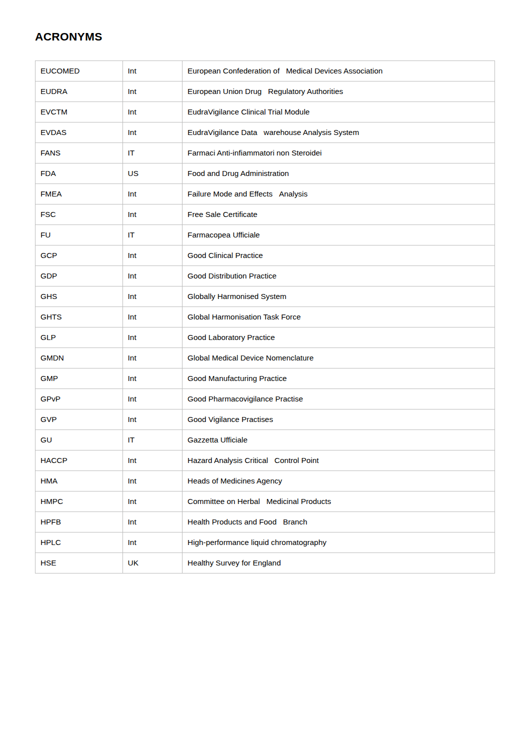ACRONYMS
| EUCOMED | Int | European Confederation of Medical Devices Association |
| EUDRA | Int | European Union Drug Regulatory Authorities |
| EVCTM | Int | EudraVigilance Clinical Trial Module |
| EVDAS | Int | EudraVigilance Data warehouse Analysis System |
| FANS | IT | Farmaci Anti-infiammatori non Steroidei |
| FDA | US | Food and Drug Administration |
| FMEA | Int | Failure Mode and Effects Analysis |
| FSC | Int | Free Sale Certificate |
| FU | IT | Farmacopea Ufficiale |
| GCP | Int | Good Clinical Practice |
| GDP | Int | Good Distribution Practice |
| GHS | Int | Globally Harmonised System |
| GHTS | Int | Global Harmonisation Task Force |
| GLP | Int | Good Laboratory Practice |
| GMDN | Int | Global Medical Device Nomenclature |
| GMP | Int | Good Manufacturing Practice |
| GPvP | Int | Good Pharmacovigilance Practise |
| GVP | Int | Good Vigilance Practises |
| GU | IT | Gazzetta Ufficiale |
| HACCP | Int | Hazard Analysis Critical Control Point |
| HMA | Int | Heads of Medicines Agency |
| HMPC | Int | Committee on Herbal Medicinal Products |
| HPFB | Int | Health Products and Food Branch |
| HPLC | Int | High-performance liquid chromatography |
| HSE | UK | Healthy Survey for England |